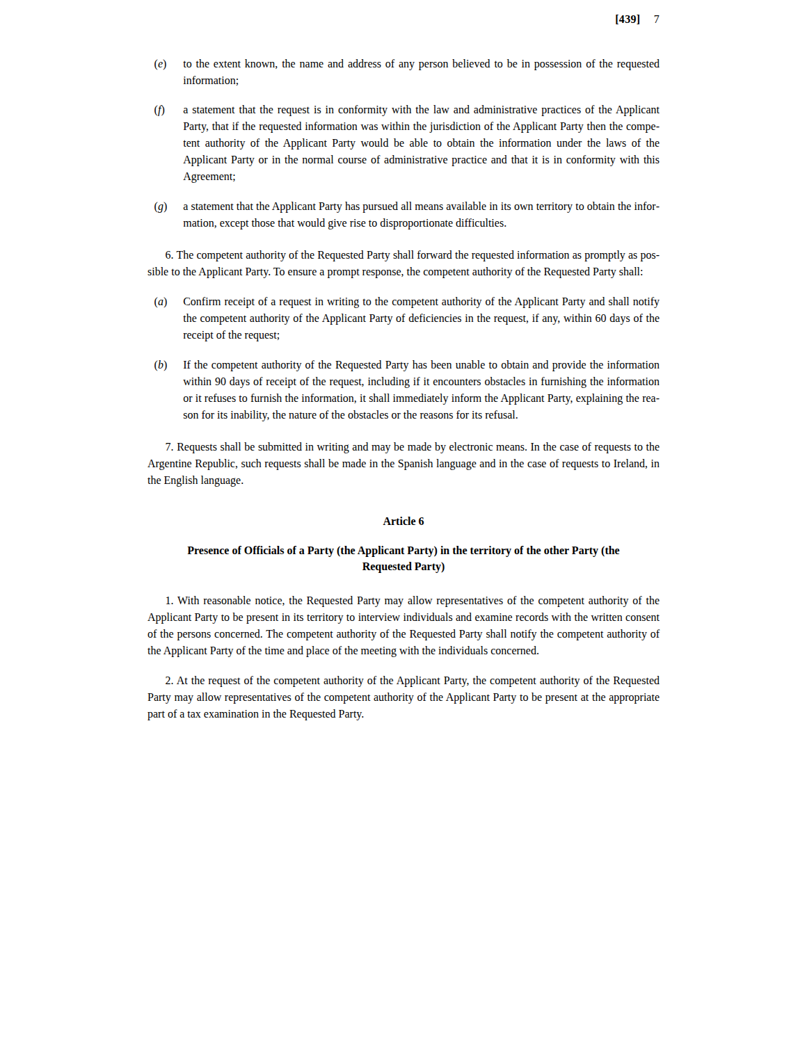[439] 7
eto the extent known, the name and address of any person believed to be in possession of the requested information;
fa statement that the request is in conformity with the law and administrative practices of the Applicant Party, that if the requested information was within the jurisdiction of the Applicant Party then the competent authority of the Applicant Party would be able to obtain the information under the laws of the Applicant Party or in the normal course of administrative practice and that it is in conformity with this Agreement;
ga statement that the Applicant Party has pursued all means available in its own territory to obtain the information, except those that would give rise to disproportionate difficulties.
6. The competent authority of the Requested Party shall forward the requested information as promptly as possible to the Applicant Party. To ensure a prompt response, the competent authority of the Requested Party shall:
a Confirm receipt of a request in writing to the competent authority of the Applicant Party and shall notify the competent authority of the Applicant Party of deficiencies in the request, if any, within 60 days of the receipt of the request;
b If the competent authority of the Requested Party has been unable to obtain and provide the information within 90 days of receipt of the request, including if it encounters obstacles in furnishing the information or it refuses to furnish the information, it shall immediately inform the Applicant Party, explaining the reason for its inability, the nature of the obstacles or the reasons for its refusal.
7. Requests shall be submitted in writing and may be made by electronic means. In the case of requests to the Argentine Republic, such requests shall be made in the Spanish language and in the case of requests to Ireland, in the English language.
Article 6
Presence of Officials of a Party (the Applicant Party) in the territory of the other Party (the Requested Party)
1. With reasonable notice, the Requested Party may allow representatives of the competent authority of the Applicant Party to be present in its territory to interview individuals and examine records with the written consent of the persons concerned. The competent authority of the Requested Party shall notify the competent authority of the Applicant Party of the time and place of the meeting with the individuals concerned.
2. At the request of the competent authority of the Applicant Party, the competent authority of the Requested Party may allow representatives of the competent authority of the Applicant Party to be present at the appropriate part of a tax examination in the Requested Party.